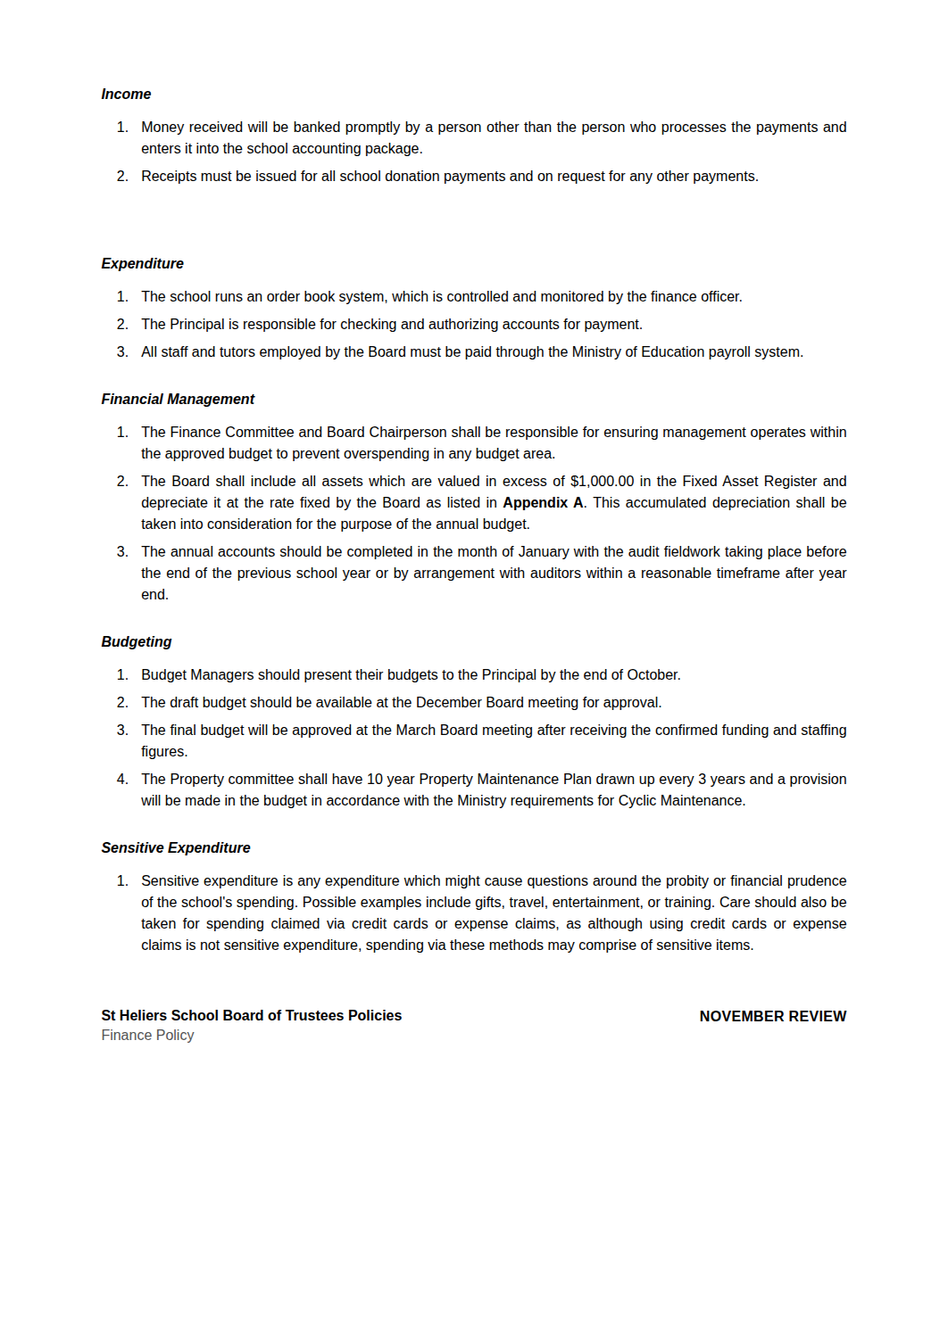Income
Money received will be banked promptly by a person other than the person who processes the payments and enters it into the school accounting package.
Receipts must be issued for all school donation payments and on request for any other payments.
Expenditure
The school runs an order book system, which is controlled and monitored by the finance officer.
The Principal is responsible for checking and authorizing accounts for payment.
All staff and tutors employed by the Board must be paid through the Ministry of Education payroll system.
Financial Management
The Finance Committee and Board Chairperson shall be responsible for ensuring management operates within the approved budget to prevent overspending in any budget area.
The Board shall include all assets which are valued in excess of $1,000.00 in the Fixed Asset Register and depreciate it at the rate fixed by the Board as listed in Appendix A. This accumulated depreciation shall be taken into consideration for the purpose of the annual budget.
The annual accounts should be completed in the month of January with the audit fieldwork taking place before the end of the previous school year or by arrangement with auditors within a reasonable timeframe after year end.
Budgeting
Budget Managers should present their budgets to the Principal by the end of October.
The draft budget should be available at the December Board meeting for approval.
The final budget will be approved at the March Board meeting after receiving the confirmed funding and staffing figures.
The Property committee shall have 10 year Property Maintenance Plan drawn up every 3 years and a provision will be made in the budget in accordance with the Ministry requirements for Cyclic Maintenance.
Sensitive Expenditure
Sensitive expenditure is any expenditure which might cause questions around the probity or financial prudence of the school's spending. Possible examples include gifts, travel, entertainment, or training. Care should also be taken for spending claimed via credit cards or expense claims, as although using credit cards or expense claims is not sensitive expenditure, spending via these methods may comprise of sensitive items.
St Heliers School Board of Trustees Policies
Finance Policy
NOVEMBER REVIEW